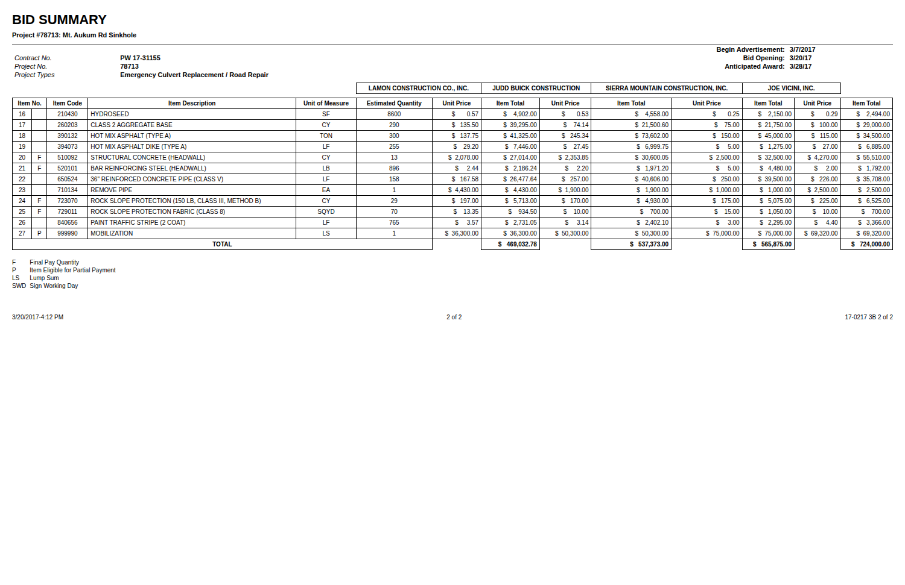BID SUMMARY
Project #78713: Mt. Aukum Rd Sinkhole
| | | Begin Advertisement: | 3/7/2017 |
| Contract No. | PW 17-31155 | Bid Opening: | 3/20/17 |
| Project No. | 78713 | Anticipated Award: | 3/28/17 |
| Project Types | Emergency Culvert Replacement / Road Repair | | |
| | | | | LAMON CONSTRUCTION CO., INC. | JUDD BUICK CONSTRUCTION | SIERRA MOUNTAIN CONSTRUCTION, INC. | JOE VICINI, INC. |
| --- | --- | --- | --- | --- | --- | --- | --- |
| Item No. | Item Code | Item Description | Unit of Measure | Estimated Quantity | Unit Price | Item Total | Unit Price | Item Total | Unit Price | Item Total | Unit Price | Item Total |
| 16 | | 210430 | HYDROSEED | SF | 8600 | $ 0.57 | $ 4,902.00 | $ 0.53 | $ 4,558.00 | $ 0.25 | $ 2,150.00 | $ 0.29 | $ 2,494.00 |
| 17 | | 260203 | CLASS 2 AGGREGATE BASE | CY | 290 | $ 135.50 | $ 39,295.00 | $ 74.14 | $ 21,500.60 | $ 75.00 | $ 21,750.00 | $ 100.00 | $ 29,000.00 |
| 18 | | 390132 | HOT MIX ASPHALT (TYPE A) | TON | 300 | $ 137.75 | $ 41,325.00 | $ 245.34 | $ 73,602.00 | $ 150.00 | $ 45,000.00 | $ 115.00 | $ 34,500.00 |
| 19 | | 394073 | HOT MIX ASPHALT DIKE (TYPE A) | LF | 255 | $ 29.20 | $ 7,446.00 | $ 27.45 | $ 6,999.75 | $ 5.00 | $ 1,275.00 | $ 27.00 | $ 6,885.00 |
| 20 | F | 510092 | STRUCTURAL CONCRETE (HEADWALL) | CY | 13 | $ 2,078.00 | $ 27,014.00 | $ 2,353.85 | $ 30,600.05 | $ 2,500.00 | $ 32,500.00 | $ 4,270.00 | $ 55,510.00 |
| 21 | F | 520101 | BAR REINFORCING STEEL (HEADWALL) | LB | 896 | $ 2.44 | $ 2,186.24 | $ 2.20 | $ 1,971.20 | $ 5.00 | $ 4,480.00 | $ 2.00 | $ 1,792.00 |
| 22 | | 650524 | 36" REINFORCED CONCRETE PIPE (CLASS V) | LF | 158 | $ 167.58 | $ 26,477.64 | $ 257.00 | $ 40,606.00 | $ 250.00 | $ 39,500.00 | $ 226.00 | $ 35,708.00 |
| 23 | | 710134 | REMOVE PIPE | EA | 1 | $ 4,430.00 | $ 4,430.00 | $ 1,900.00 | $ 1,900.00 | $ 1,000.00 | $ 1,000.00 | $ 2,500.00 | $ 2,500.00 |
| 24 | F | 723070 | ROCK SLOPE PROTECTION (150 LB, CLASS III, METHOD B) | CY | 29 | $ 197.00 | $ 5,713.00 | $ 170.00 | $ 4,930.00 | $ 175.00 | $ 5,075.00 | $ 225.00 | $ 6,525.00 |
| 25 | F | 729011 | ROCK SLOPE PROTECTION FABRIC (CLASS 8) | SQYD | 70 | $ 13.35 | $ 934.50 | $ 10.00 | $ 700.00 | $ 15.00 | $ 1,050.00 | $ 10.00 | $ 700.00 |
| 26 | | 840656 | PAINT TRAFFIC STRIPE (2 COAT) | LF | 765 | $ 3.57 | $ 2,731.05 | $ 3.14 | $ 2,402.10 | $ 3.00 | $ 2,295.00 | $ 4.40 | $ 3,366.00 |
| 27 | P | 999990 | MOBILIZATION | LS | 1 | $ 36,300.00 | $ 36,300.00 | $ 50,300.00 | $ 50,300.00 | $ 75,000.00 | $ 75,000.00 | $ 69,320.00 | $ 69,320.00 |
| TOTAL | | $ 469,032.78 | | $ 537,373.00 | | $ 565,875.00 | | $ 724,000.00 |
| F | Final Pay Quantity |
| P | Item Eligible for Partial Payment |
| LS | Lump Sum |
| SWD | Sign Working Day |
3/20/2017-4:12 PM
2 of 2
17-0217 3B 2 of 2